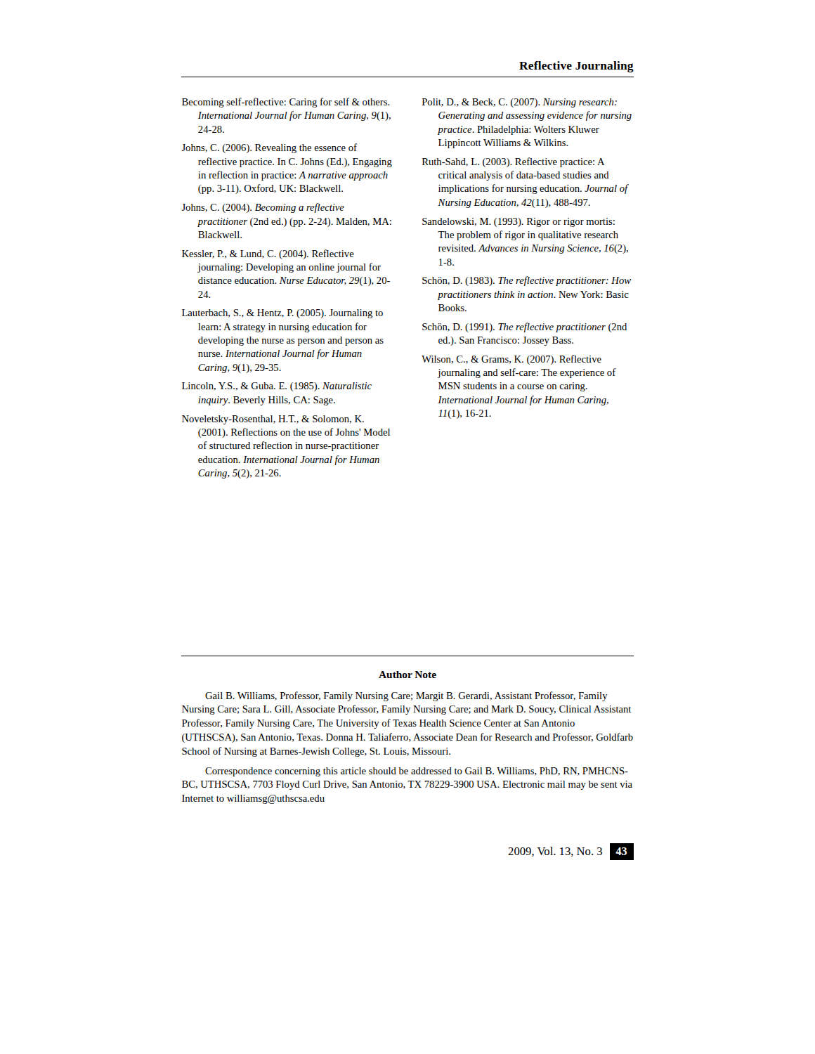Reflective Journaling
Becoming self-reflective: Caring for self & others. International Journal for Human Caring, 9(1), 24-28.
Johns, C. (2006). Revealing the essence of reflective practice. In C. Johns (Ed.), Engaging in reflection in practice: A narrative approach (pp. 3-11). Oxford, UK: Blackwell.
Johns, C. (2004). Becoming a reflective practitioner (2nd ed.) (pp. 2-24). Malden, MA: Blackwell.
Kessler, P., & Lund, C. (2004). Reflective journaling: Developing an online journal for distance education. Nurse Educator, 29(1), 20-24.
Lauterbach, S., & Hentz, P. (2005). Journaling to learn: A strategy in nursing education for developing the nurse as person and person as nurse. International Journal for Human Caring, 9(1), 29-35.
Lincoln, Y.S., & Guba. E. (1985). Naturalistic inquiry. Beverly Hills, CA: Sage.
Noveletsky-Rosenthal, H.T., & Solomon, K. (2001). Reflections on the use of Johns' Model of structured reflection in nurse-practitioner education. International Journal for Human Caring, 5(2), 21-26.
Polit, D., & Beck, C. (2007). Nursing research: Generating and assessing evidence for nursing practice. Philadelphia: Wolters Kluwer Lippincott Williams & Wilkins.
Ruth-Sahd, L. (2003). Reflective practice: A critical analysis of data-based studies and implications for nursing education. Journal of Nursing Education, 42(11), 488-497.
Sandelowski, M. (1993). Rigor or rigor mortis: The problem of rigor in qualitative research revisited. Advances in Nursing Science, 16(2), 1-8.
Schön, D. (1983). The reflective practitioner: How practitioners think in action. New York: Basic Books.
Schön, D. (1991). The reflective practitioner (2nd ed.). San Francisco: Jossey Bass.
Wilson, C., & Grams, K. (2007). Reflective journaling and self-care: The experience of MSN students in a course on caring. International Journal for Human Caring, 11(1), 16-21.
Author Note
Gail B. Williams, Professor, Family Nursing Care; Margit B. Gerardi, Assistant Professor, Family Nursing Care; Sara L. Gill, Associate Professor, Family Nursing Care; and Mark D. Soucy, Clinical Assistant Professor, Family Nursing Care, The University of Texas Health Science Center at San Antonio (UTHSCSA), San Antonio, Texas. Donna H. Taliaferro, Associate Dean for Research and Professor, Goldfarb School of Nursing at Barnes-Jewish College, St. Louis, Missouri.
Correspondence concerning this article should be addressed to Gail B. Williams, PhD, RN, PMHCNS-BC, UTHSCSA, 7703 Floyd Curl Drive, San Antonio, TX 78229-3900 USA. Electronic mail may be sent via Internet to williamsg@uthscsa.edu
2009, Vol. 13, No. 3 43